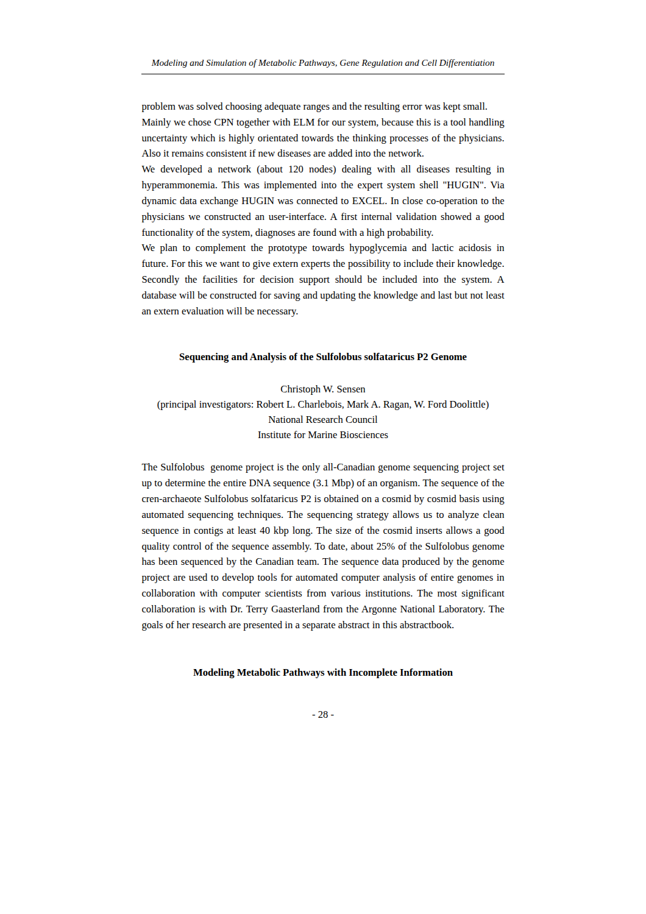Modeling and Simulation of Metabolic Pathways, Gene Regulation and Cell Differentiation
problem was solved choosing adequate ranges and the resulting error was kept small.
Mainly we chose CPN together with ELM for our system, because this is a tool handling uncertainty which is highly orientated towards the thinking processes of the physicians. Also it remains consistent if new diseases are added into the network.
We developed a network (about 120 nodes) dealing with all diseases resulting in hyperammonemia. This was implemented into the expert system shell "HUGIN". Via dynamic data exchange HUGIN was connected to EXCEL. In close co-operation to the physicians we constructed an user-interface. A first internal validation showed a good functionality of the system, diagnoses are found with a high probability.
We plan to complement the prototype towards hypoglycemia and lactic acidosis in future. For this we want to give extern experts the possibility to include their knowledge. Secondly the facilities for decision support should be included into the system. A database will be constructed for saving and updating the knowledge and last but not least an extern evaluation will be necessary.
Sequencing and Analysis of the Sulfolobus solfataricus P2 Genome
Christoph W. Sensen
(principal investigators: Robert L. Charlebois, Mark A. Ragan, W. Ford Doolittle)
National Research Council
Institute for Marine Biosciences
The Sulfolobus genome project is the only all-Canadian genome sequencing project set up to determine the entire DNA sequence (3.1 Mbp) of an organism. The sequence of the cren-archaeote Sulfolobus solfataricus P2 is obtained on a cosmid by cosmid basis using automated sequencing techniques. The sequencing strategy allows us to analyze clean sequence in contigs at least 40 kbp long. The size of the cosmid inserts allows a good quality control of the sequence assembly. To date, about 25% of the Sulfolobus genome has been sequenced by the Canadian team. The sequence data produced by the genome project are used to develop tools for automated computer analysis of entire genomes in collaboration with computer scientists from various institutions. The most significant collaboration is with Dr. Terry Gaasterland from the Argonne National Laboratory. The goals of her research are presented in a separate abstract in this abstractbook.
Modeling Metabolic Pathways with Incomplete Information
- 28 -